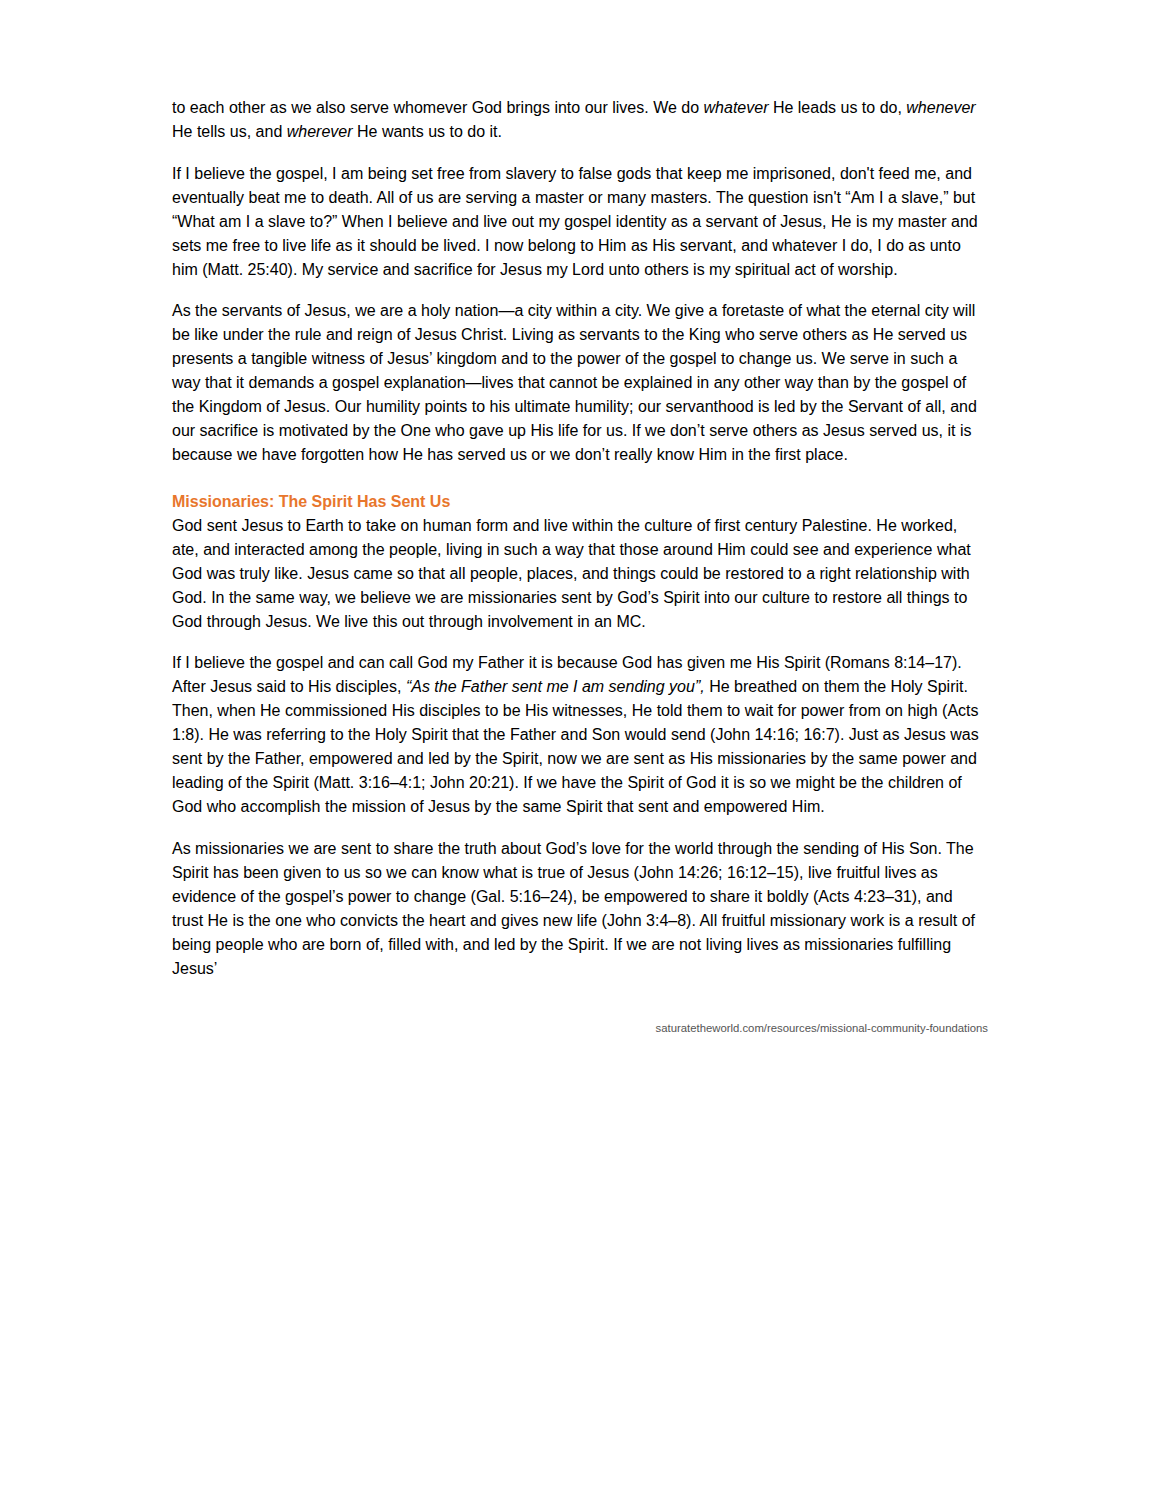to each other as we also serve whomever God brings into our lives. We do whatever He leads us to do, whenever He tells us, and wherever He wants us to do it.
If I believe the gospel, I am being set free from slavery to false gods that keep me imprisoned, don't feed me, and eventually beat me to death. All of us are serving a master or many masters. The question isn't “Am I a slave,” but “What am I a slave to?” When I believe and live out my gospel identity as a servant of Jesus, He is my master and sets me free to live life as it should be lived. I now belong to Him as His servant, and whatever I do, I do as unto him (Matt. 25:40). My service and sacrifice for Jesus my Lord unto others is my spiritual act of worship.
As the servants of Jesus, we are a holy nation—a city within a city. We give a foretaste of what the eternal city will be like under the rule and reign of Jesus Christ. Living as servants to the King who serve others as He served us presents a tangible witness of Jesus’ kingdom and to the power of the gospel to change us. We serve in such a way that it demands a gospel explanation—lives that cannot be explained in any other way than by the gospel of the Kingdom of Jesus. Our humility points to his ultimate humility; our servanthood is led by the Servant of all, and our sacrifice is motivated by the One who gave up His life for us. If we don’t serve others as Jesus served us, it is because we have forgotten how He has served us or we don’t really know Him in the first place.
Missionaries: The Spirit Has Sent Us
God sent Jesus to Earth to take on human form and live within the culture of first century Palestine. He worked, ate, and interacted among the people, living in such a way that those around Him could see and experience what God was truly like. Jesus came so that all people, places, and things could be restored to a right relationship with God. In the same way, we believe we are missionaries sent by God’s Spirit into our culture to restore all things to God through Jesus. We live this out through involvement in an MC.
If I believe the gospel and can call God my Father it is because God has given me His Spirit (Romans 8:14–17). After Jesus said to His disciples, “As the Father sent me I am sending you”, He breathed on them the Holy Spirit. Then, when He commissioned His disciples to be His witnesses, He told them to wait for power from on high (Acts 1:8). He was referring to the Holy Spirit that the Father and Son would send (John 14:16; 16:7). Just as Jesus was sent by the Father, empowered and led by the Spirit, now we are sent as His missionaries by the same power and leading of the Spirit (Matt. 3:16–4:1; John 20:21). If we have the Spirit of God it is so we might be the children of God who accomplish the mission of Jesus by the same Spirit that sent and empowered Him.
As missionaries we are sent to share the truth about God’s love for the world through the sending of His Son. The Spirit has been given to us so we can know what is true of Jesus (John 14:26; 16:12–15), live fruitful lives as evidence of the gospel’s power to change (Gal. 5:16–24), be empowered to share it boldly (Acts 4:23–31), and trust He is the one who convicts the heart and gives new life (John 3:4–8). All fruitful missionary work is a result of being people who are born of, filled with, and led by the Spirit. If we are not living lives as missionaries fulfilling Jesus’
saturatetheworld.com/resources/missional-community-foundations